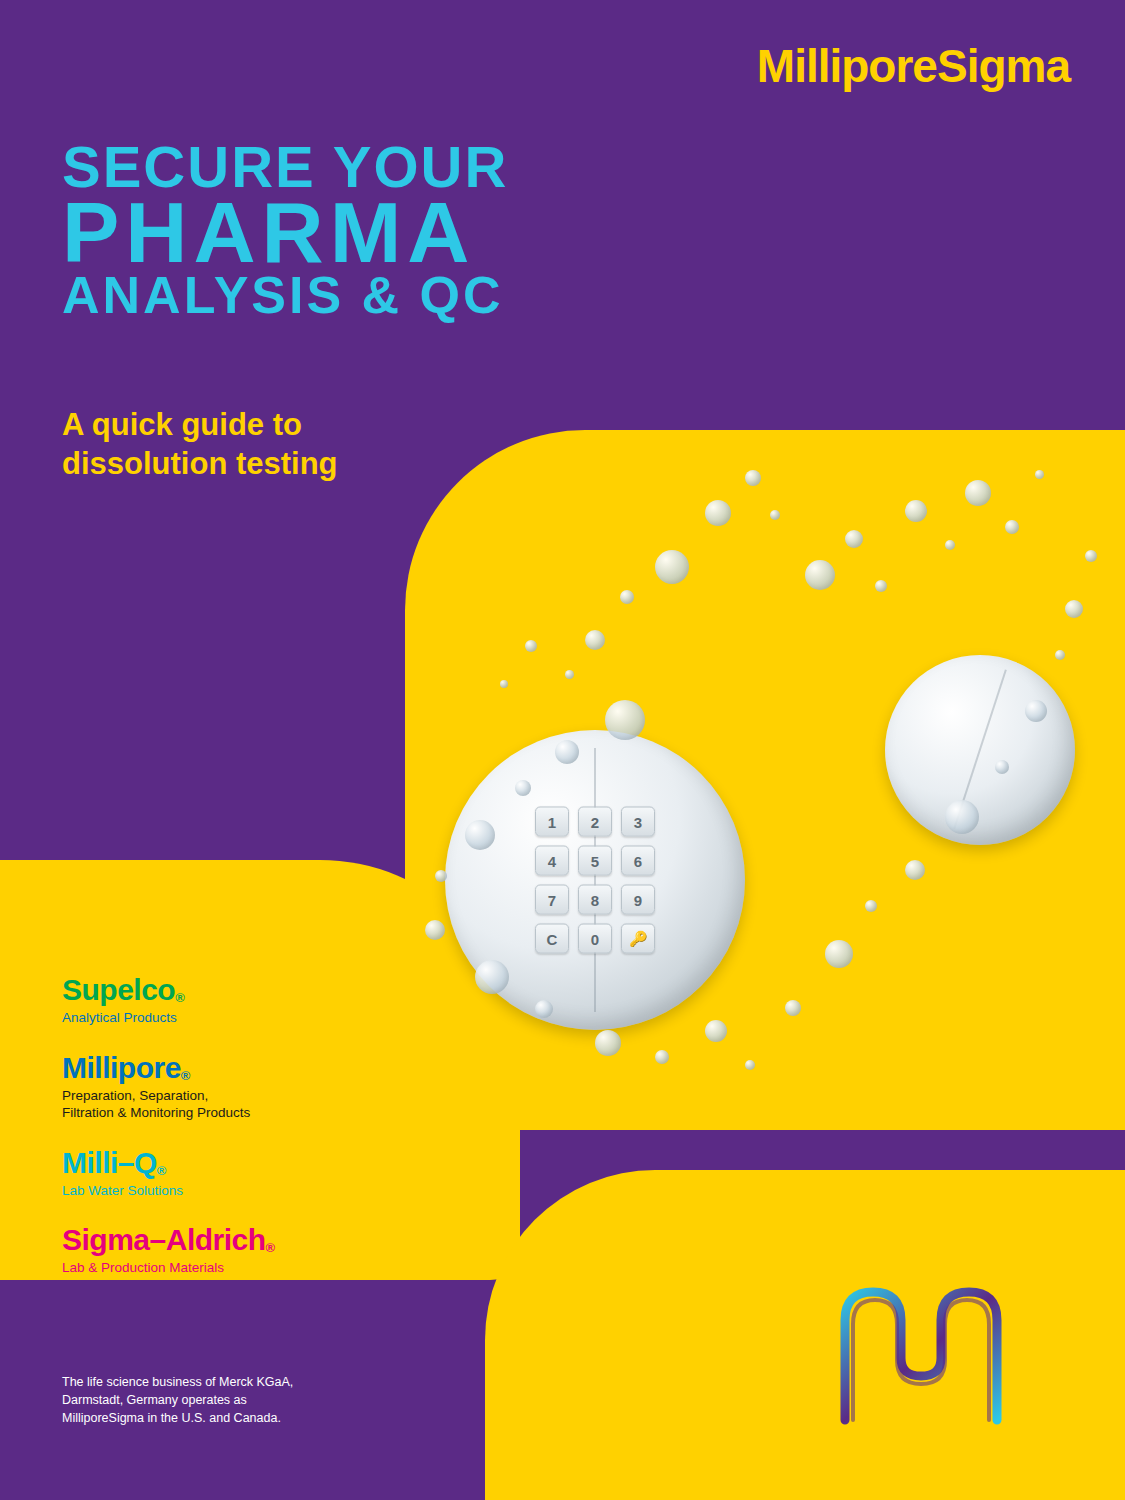MilliporeSigma
Secure your
Pharma
Analysis & QC
A quick guide to
dissolution testing
1
2
3
4
5
6
7
8
9
C
0
🔑
Supelco®
Analytical Products
Millipore®
Preparation, Separation,
Filtration & Monitoring Products
Milli–Q®
Lab Water Solutions
Sigma–Aldrich®
Lab & Production Materials
The life science business of Merck KGaA,
Darmstadt, Germany operates as
MilliporeSigma in the U.S. and Canada.